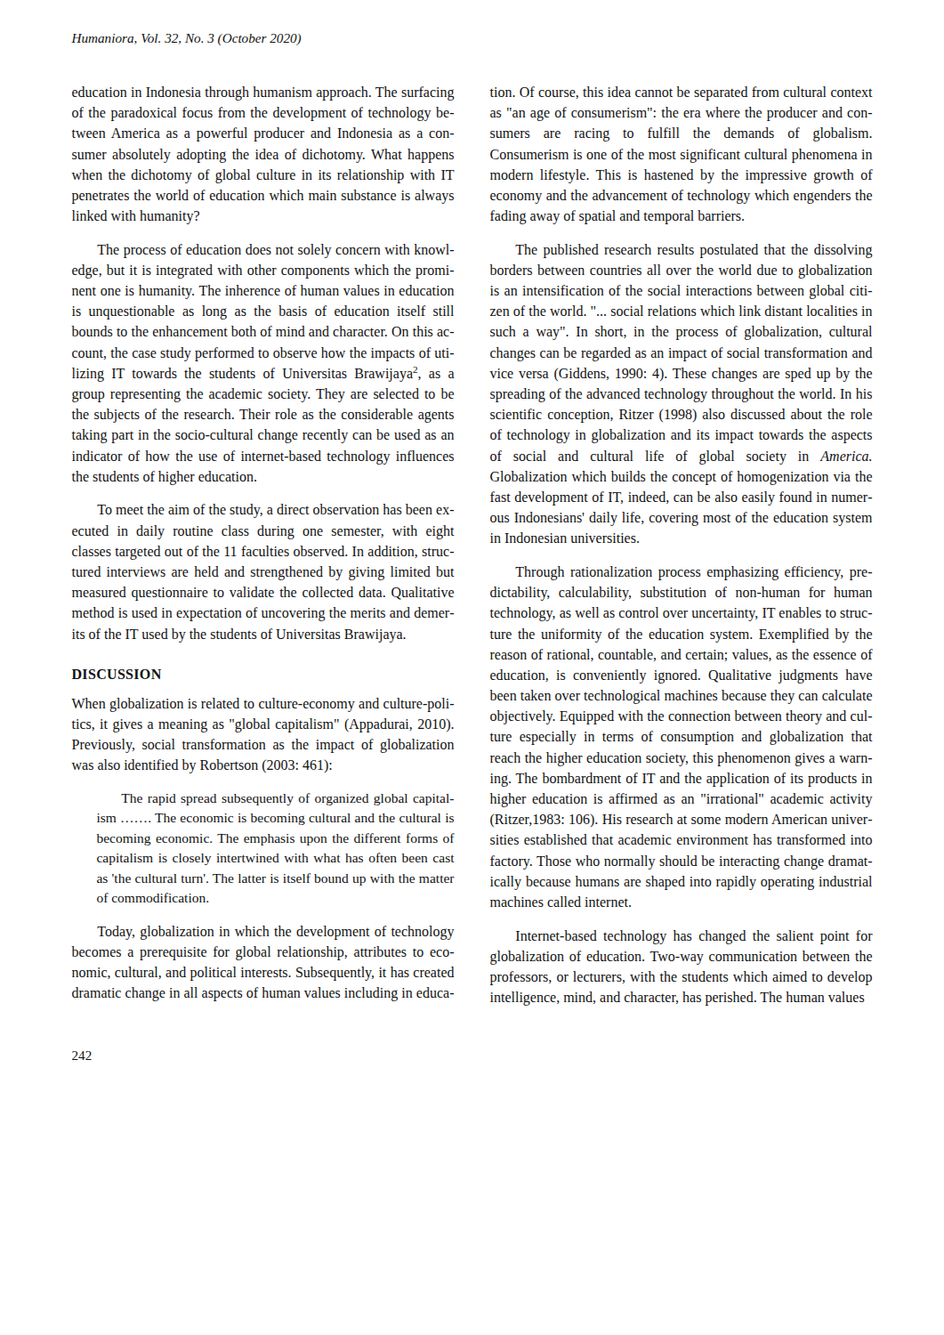Humaniora, Vol. 32, No. 3 (October 2020)
education in Indonesia through humanism approach. The surfacing of the paradoxical focus from the development of technology between America as a powerful producer and Indonesia as a consumer absolutely adopting the idea of dichotomy. What happens when the dichotomy of global culture in its relationship with IT penetrates the world of education which main substance is always linked with humanity?
The process of education does not solely concern with knowledge, but it is integrated with other components which the prominent one is humanity. The inherence of human values in education is unquestionable as long as the basis of education itself still bounds to the enhancement both of mind and character. On this account, the case study performed to observe how the impacts of utilizing IT towards the students of Universitas Brawijaya2, as a group representing the academic society. They are selected to be the subjects of the research. Their role as the considerable agents taking part in the socio-cultural change recently can be used as an indicator of how the use of internet-based technology influences the students of higher education.
To meet the aim of the study, a direct observation has been executed in daily routine class during one semester, with eight classes targeted out of the 11 faculties observed. In addition, structured interviews are held and strengthened by giving limited but measured questionnaire to validate the collected data. Qualitative method is used in expectation of uncovering the merits and demerits of the IT used by the students of Universitas Brawijaya.
Discussion
When globalization is related to culture-economy and culture-politics, it gives a meaning as "global capitalism" (Appadurai, 2010). Previously, social transformation as the impact of globalization was also identified by Robertson (2003: 461):
The rapid spread subsequently of organized global capitalism ……. The economic is becoming cultural and the cultural is becoming economic. The emphasis upon the different forms of capitalism is closely intertwined with what has often been cast as 'the cultural turn'. The latter is itself bound up with the matter of commodification.
Today, globalization in which the development of technology becomes a prerequisite for global relationship, attributes to economic, cultural, and political interests. Subsequently, it has created dramatic change in all aspects of human values including in education. Of course, this idea cannot be separated from cultural context as "an age of consumerism": the era where the producer and consumers are racing to fulfill the demands of globalism. Consumerism is one of the most significant cultural phenomena in modern lifestyle. This is hastened by the impressive growth of economy and the advancement of technology which engenders the fading away of spatial and temporal barriers.
The published research results postulated that the dissolving borders between countries all over the world due to globalization is an intensification of the social interactions between global citizen of the world. "... social relations which link distant localities in such a way". In short, in the process of globalization, cultural changes can be regarded as an impact of social transformation and vice versa (Giddens, 1990: 4). These changes are sped up by the spreading of the advanced technology throughout the world. In his scientific conception, Ritzer (1998) also discussed about the role of technology in globalization and its impact towards the aspects of social and cultural life of global society in America. Globalization which builds the concept of homogenization via the fast development of IT, indeed, can be also easily found in numerous Indonesians' daily life, covering most of the education system in Indonesian universities.
Through rationalization process emphasizing efficiency, predictability, calculability, substitution of non-human for human technology, as well as control over uncertainty, IT enables to structure the uniformity of the education system. Exemplified by the reason of rational, countable, and certain; values, as the essence of education, is conveniently ignored. Qualitative judgments have been taken over technological machines because they can calculate objectively. Equipped with the connection between theory and culture especially in terms of consumption and globalization that reach the higher education society, this phenomenon gives a warning. The bombardment of IT and the application of its products in higher education is affirmed as an "irrational" academic activity (Ritzer,1983: 106). His research at some modern American universities established that academic environment has transformed into factory. Those who normally should be interacting change dramatically because humans are shaped into rapidly operating industrial machines called internet.
Internet-based technology has changed the salient point for globalization of education. Two-way communication between the professors, or lecturers, with the students which aimed to develop intelligence, mind, and character, has perished. The human values
242